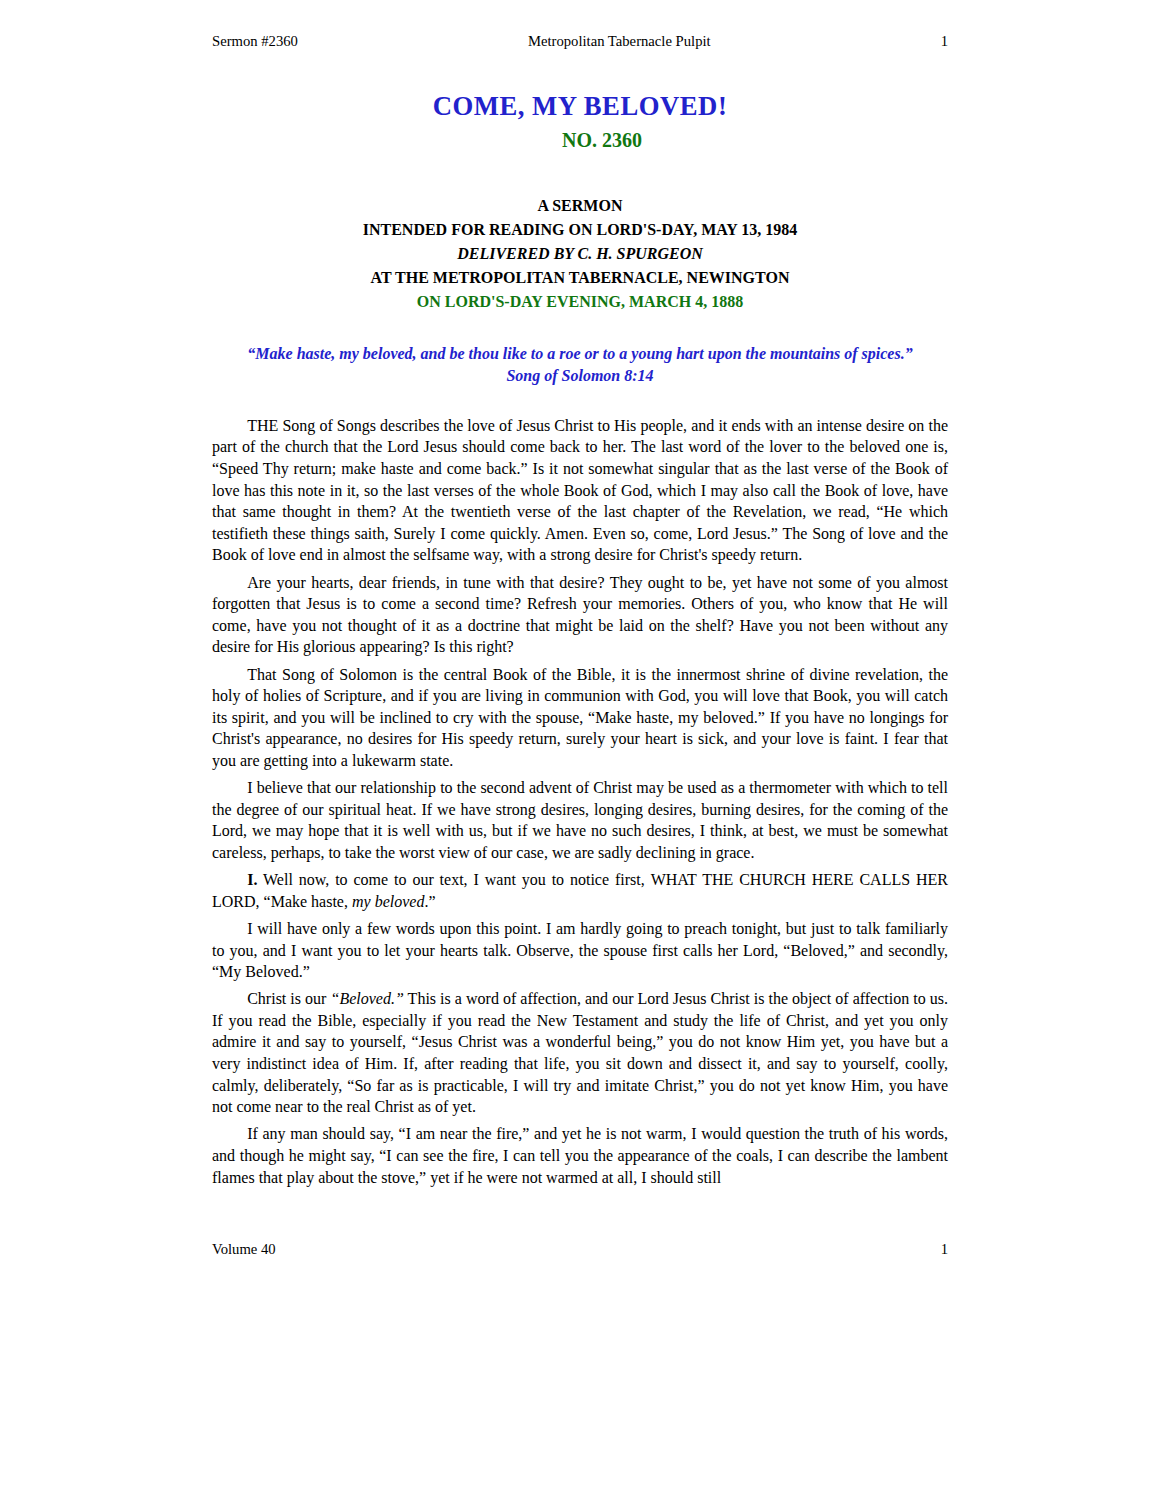Sermon #2360 Metropolitan Tabernacle Pulpit 1
COME, MY BELOVED!
NO. 2360
A SERMON
INTENDED FOR READING ON LORD'S-DAY, MAY 13, 1984
DELIVERED BY C. H. SPURGEON
AT THE METROPOLITAN TABERNACLE, NEWINGTON
ON LORD'S-DAY EVENING, MARCH 4, 1888
“Make haste, my beloved, and be thou like to a roe or to a young hart upon the mountains of spices.” Song of Solomon 8:14
THE Song of Songs describes the love of Jesus Christ to His people, and it ends with an intense desire on the part of the church that the Lord Jesus should come back to her. The last word of the lover to the beloved one is, “Speed Thy return; make haste and come back.” Is it not somewhat singular that as the last verse of the Book of love has this note in it, so the last verses of the whole Book of God, which I may also call the Book of love, have that same thought in them? At the twentieth verse of the last chapter of the Revelation, we read, “He which testifieth these things saith, Surely I come quickly. Amen. Even so, come, Lord Jesus.” The Song of love and the Book of love end in almost the selfsame way, with a strong desire for Christ's speedy return.
Are your hearts, dear friends, in tune with that desire? They ought to be, yet have not some of you almost forgotten that Jesus is to come a second time? Refresh your memories. Others of you, who know that He will come, have you not thought of it as a doctrine that might be laid on the shelf? Have you not been without any desire for His glorious appearing? Is this right?
That Song of Solomon is the central Book of the Bible, it is the innermost shrine of divine revelation, the holy of holies of Scripture, and if you are living in communion with God, you will love that Book, you will catch its spirit, and you will be inclined to cry with the spouse, “Make haste, my beloved.” If you have no longings for Christ's appearance, no desires for His speedy return, surely your heart is sick, and your love is faint. I fear that you are getting into a lukewarm state.
I believe that our relationship to the second advent of Christ may be used as a thermometer with which to tell the degree of our spiritual heat. If we have strong desires, longing desires, burning desires, for the coming of the Lord, we may hope that it is well with us, but if we have no such desires, I think, at best, we must be somewhat careless, perhaps, to take the worst view of our case, we are sadly declining in grace.
I. Well now, to come to our text, I want you to notice first, WHAT THE CHURCH HERE CALLS HER LORD, “Make haste, my beloved.”
I will have only a few words upon this point. I am hardly going to preach tonight, but just to talk familiarly to you, and I want you to let your hearts talk. Observe, the spouse first calls her Lord, “Beloved,” and secondly, “My Beloved.”
Christ is our “Beloved.” This is a word of affection, and our Lord Jesus Christ is the object of affection to us. If you read the Bible, especially if you read the New Testament and study the life of Christ, and yet you only admire it and say to yourself, “Jesus Christ was a wonderful being,” you do not know Him yet, you have but a very indistinct idea of Him. If, after reading that life, you sit down and dissect it, and say to yourself, coolly, calmly, deliberately, “So far as is practicable, I will try and imitate Christ,” you do not yet know Him, you have not come near to the real Christ as of yet.
If any man should say, “I am near the fire,” and yet he is not warm, I would question the truth of his words, and though he might say, “I can see the fire, I can tell you the appearance of the coals, I can describe the lambent flames that play about the stove,” yet if he were not warmed at all, I should still
Volume 40 1